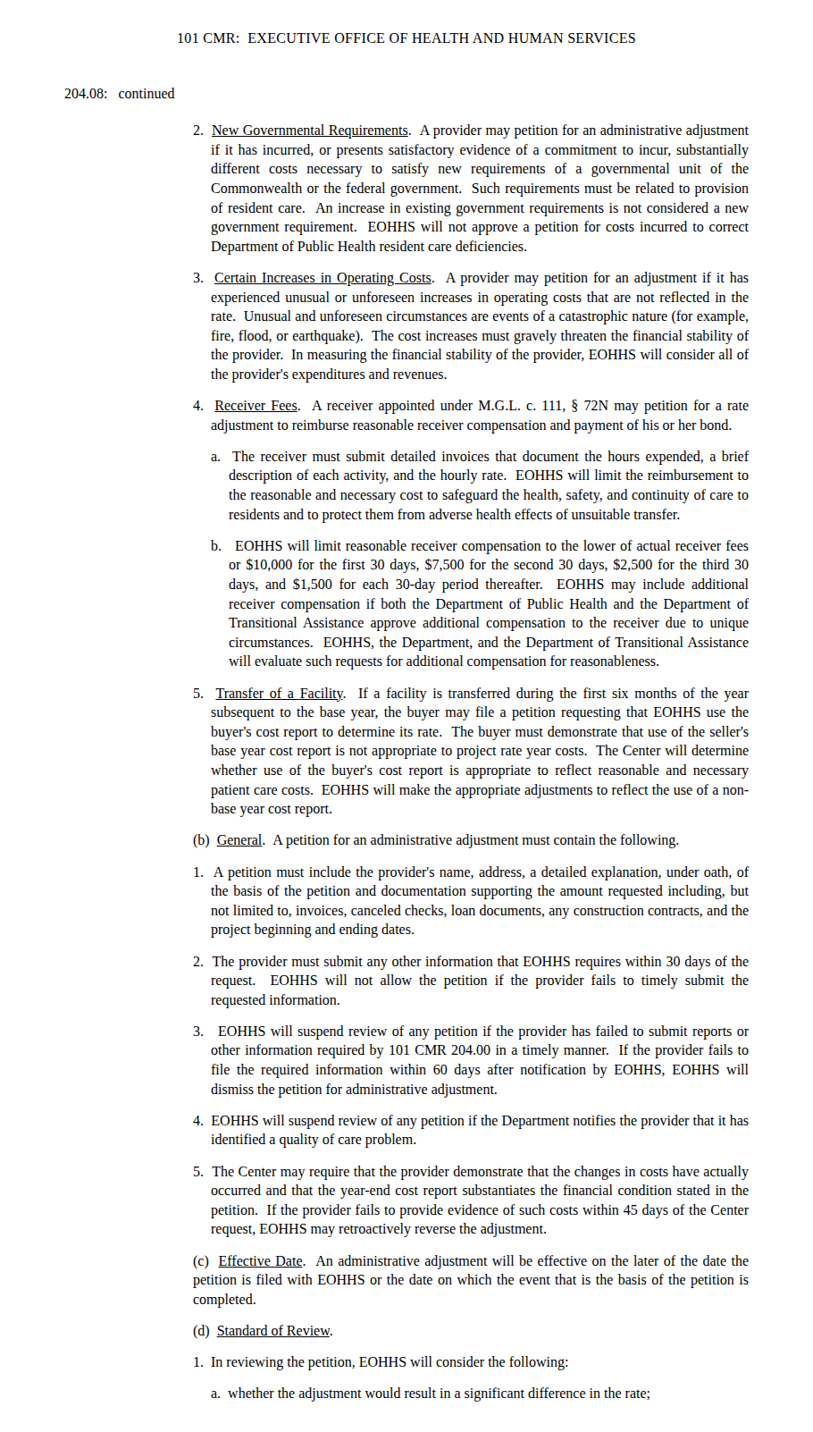101 CMR: EXECUTIVE OFFICE OF HEALTH AND HUMAN SERVICES
204.08: continued
2. New Governmental Requirements. A provider may petition for an administrative adjustment if it has incurred, or presents satisfactory evidence of a commitment to incur, substantially different costs necessary to satisfy new requirements of a governmental unit of the Commonwealth or the federal government. Such requirements must be related to provision of resident care. An increase in existing government requirements is not considered a new government requirement. EOHHS will not approve a petition for costs incurred to correct Department of Public Health resident care deficiencies.
3. Certain Increases in Operating Costs. A provider may petition for an adjustment if it has experienced unusual or unforeseen increases in operating costs that are not reflected in the rate. Unusual and unforeseen circumstances are events of a catastrophic nature (for example, fire, flood, or earthquake). The cost increases must gravely threaten the financial stability of the provider. In measuring the financial stability of the provider, EOHHS will consider all of the provider's expenditures and revenues.
4. Receiver Fees. A receiver appointed under M.G.L. c. 111, § 72N may petition for a rate adjustment to reimburse reasonable receiver compensation and payment of his or her bond.
a. The receiver must submit detailed invoices that document the hours expended, a brief description of each activity, and the hourly rate. EOHHS will limit the reimbursement to the reasonable and necessary cost to safeguard the health, safety, and continuity of care to residents and to protect them from adverse health effects of unsuitable transfer.
b. EOHHS will limit reasonable receiver compensation to the lower of actual receiver fees or $10,000 for the first 30 days, $7,500 for the second 30 days, $2,500 for the third 30 days, and $1,500 for each 30-day period thereafter. EOHHS may include additional receiver compensation if both the Department of Public Health and the Department of Transitional Assistance approve additional compensation to the receiver due to unique circumstances. EOHHS, the Department, and the Department of Transitional Assistance will evaluate such requests for additional compensation for reasonableness.
5. Transfer of a Facility. If a facility is transferred during the first six months of the year subsequent to the base year, the buyer may file a petition requesting that EOHHS use the buyer's cost report to determine its rate. The buyer must demonstrate that use of the seller's base year cost report is not appropriate to project rate year costs. The Center will determine whether use of the buyer's cost report is appropriate to reflect reasonable and necessary patient care costs. EOHHS will make the appropriate adjustments to reflect the use of a non-base year cost report.
(b) General. A petition for an administrative adjustment must contain the following.
1. A petition must include the provider's name, address, a detailed explanation, under oath, of the basis of the petition and documentation supporting the amount requested including, but not limited to, invoices, canceled checks, loan documents, any construction contracts, and the project beginning and ending dates.
2. The provider must submit any other information that EOHHS requires within 30 days of the request. EOHHS will not allow the petition if the provider fails to timely submit the requested information.
3. EOHHS will suspend review of any petition if the provider has failed to submit reports or other information required by 101 CMR 204.00 in a timely manner. If the provider fails to file the required information within 60 days after notification by EOHHS, EOHHS will dismiss the petition for administrative adjustment.
4. EOHHS will suspend review of any petition if the Department notifies the provider that it has identified a quality of care problem.
5. The Center may require that the provider demonstrate that the changes in costs have actually occurred and that the year-end cost report substantiates the financial condition stated in the petition. If the provider fails to provide evidence of such costs within 45 days of the Center request, EOHHS may retroactively reverse the adjustment.
(c) Effective Date. An administrative adjustment will be effective on the later of the date the petition is filed with EOHHS or the date on which the event that is the basis of the petition is completed.
(d) Standard of Review.
1. In reviewing the petition, EOHHS will consider the following:
a. whether the adjustment would result in a significant difference in the rate;